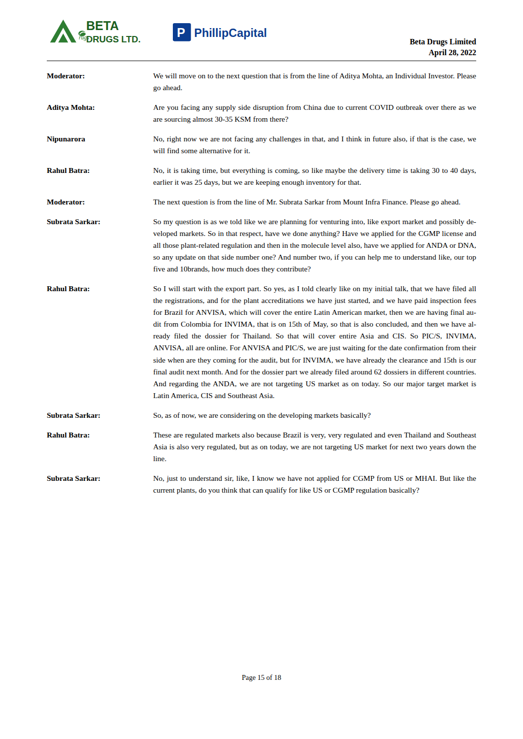BETA DRUGS LTD. rugs P PhillipCapital
Beta Drugs Limited April 28, 2022
Moderator:
We will move on to the next question that is from the line of Aditya Mohta, an Individual Investor. Please go ahead.
Aditya Mohta:
Are you facing any supply side disruption from China due to current COVID outbreak over there as we are sourcing almost 30-35 KSM from there?
Nipunarora
No, right now we are not facing any challenges in that, and I think in future also, if that is the case, we will find some alternative for it.
Rahul Batra:
No, it is taking time, but everything is coming, so like maybe the delivery time is taking 30 to 40 days, earlier it was 25 days, but we are keeping enough inventory for that.
Moderator:
The next question is from the line of Mr. Subrata Sarkar from Mount Infra Finance. Please go ahead.
Subrata Sarkar:
So my question is as we told like we are planning for venturing into, like export market and possibly developed markets. So in that respect, have we done anything? Have we applied for the CGMP license and all those plant-related regulation and then in the molecule level also, have we applied for ANDA or DNA, so any update on that side number one? And number two, if you can help me to understand like, our top five and 10brands, how much does they contribute?
Rahul Batra:
So I will start with the export part. So yes, as I told clearly like on my initial talk, that we have filed all the registrations, and for the plant accreditations we have just started, and we have paid inspection fees for Brazil for ANVISA, which will cover the entire Latin American market, then we are having final audit from Colombia for INVIMA, that is on 15th of May, so that is also concluded, and then we have already filed the dossier for Thailand. So that will cover entire Asia and CIS. So PIC/S, INVIMA, ANVISA, all are online. For ANVISA and PIC/S, we are just waiting for the date confirmation from their side when are they coming for the audit, but for INVIMA, we have already the clearance and 15th is our final audit next month. And for the dossier part we already filed around 62 dossiers in different countries. And regarding the ANDA, we are not targeting US market as on today. So our major target market is Latin America, CIS and Southeast Asia.
Subrata Sarkar:
So, as of now, we are considering on the developing markets basically?
Rahul Batra:
These are regulated markets also because Brazil is very, very regulated and even Thailand and Southeast Asia is also very regulated, but as on today, we are not targeting US market for next two years down the line.
Subrata Sarkar:
No, just to understand sir, like, I know we have not applied for CGMP from US or MHAI. But like the current plants, do you think that can qualify for like US or CGMP regulation basically?
Page 15 of 18